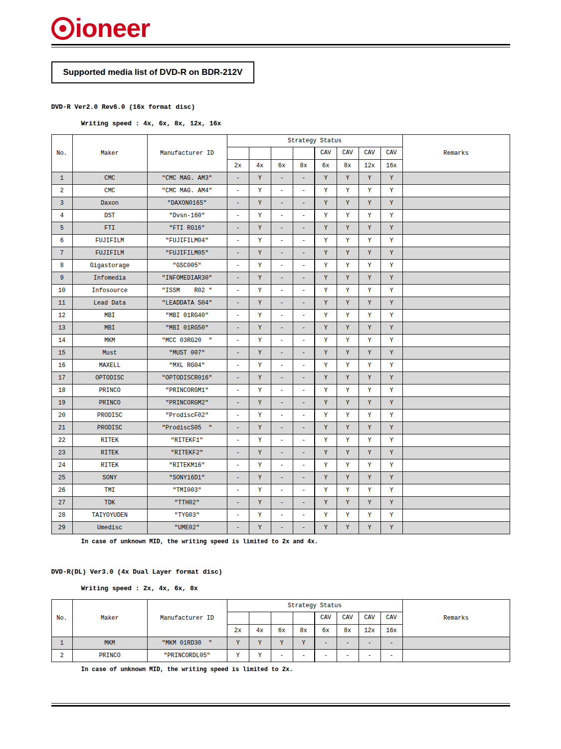ioneer
Supported media list of DVD-R on BDR-212V
DVD-R Ver2.0 Rev6.0 (16x format disc)
Writing speed : 4x, 6x, 8x, 12x, 16x
| No. | Maker | Manufacturer ID | Strategy Status | Remarks |
| --- | --- | --- | --- | --- |
| | | | | CAV | CAV | CAV | CAV |
| 2x | 4x | 6x | 8x | 6x | 8x | 12x | 16x |
| 1 | CMC | "CMC MAG. AM3" | - | Y | - | - | Y | Y | Y | Y | |
| 2 | CMC | "CMC MAG. AM4" | - | Y | - | - | Y | Y | Y | Y | |
| 3 | Daxon | "DAXON016S" | - | Y | - | - | Y | Y | Y | Y | |
| 4 | DST | "Dvsn-160" | - | Y | - | - | Y | Y | Y | Y | |
| 5 | FTI | "FTI RG16" | - | Y | - | - | Y | Y | Y | Y | |
| 6 | FUJIFILM | "FUJIFILM04" | - | Y | - | - | Y | Y | Y | Y | |
| 7 | FUJIFILM | "FUJIFILM05" | - | Y | - | - | Y | Y | Y | Y | |
| 8 | Gigastorage | "GSC005" | - | Y | - | - | Y | Y | Y | Y | |
| 9 | Infomedia | "INFOMEDIAR30" | - | Y | - | - | Y | Y | Y | Y | |
| 10 | Infosource | "ISSM R02 " | - | Y | - | - | Y | Y | Y | Y | |
| 11 | Lead Data | "LEADDATA S04" | - | Y | - | - | Y | Y | Y | Y | |
| 12 | MBI | "MBI 01RG40" | - | Y | - | - | Y | Y | Y | Y | |
| 13 | MBI | "MBI 01RG50" | - | Y | - | - | Y | Y | Y | Y | |
| 14 | MKM | "MCC 03RG20 " | - | Y | - | - | Y | Y | Y | Y | |
| 15 | Must | "MUST 007" | - | Y | - | - | Y | Y | Y | Y | |
| 16 | MAXELL | "MXL RG04" | - | Y | - | - | Y | Y | Y | Y | |
| 17 | OPTODISC | "OPTODISCR016" | - | Y | - | - | Y | Y | Y | Y | |
| 18 | PRINCO | "PRINCORGM1" | - | Y | - | - | Y | Y | Y | Y | |
| 19 | PRINCO | "PRINCORGM2" | - | Y | - | - | Y | Y | Y | Y | |
| 20 | PRODISC | "ProdiscF02" | - | Y | - | - | Y | Y | Y | Y | |
| 21 | PRODISC | "ProdiscS05 " | - | Y | - | - | Y | Y | Y | Y | |
| 22 | RITEK | "RITEKF1" | - | Y | - | - | Y | Y | Y | Y | |
| 23 | RITEK | "RITEKF2" | - | Y | - | - | Y | Y | Y | Y | |
| 24 | RITEK | "RITEKM16" | - | Y | - | - | Y | Y | Y | Y | |
| 25 | SONY | "SONY16D1" | - | Y | - | - | Y | Y | Y | Y | |
| 26 | TMI | "TMI003" | - | Y | - | - | Y | Y | Y | Y | |
| 27 | TDK | "TTH02" | - | Y | - | - | Y | Y | Y | Y | |
| 28 | TAIYOYUDEN | "TYG03" | - | Y | - | - | Y | Y | Y | Y | |
| 29 | Umedisc | "UME02" | - | Y | - | - | Y | Y | Y | Y | |
In case of unknown MID, the writing speed is limited to 2x and 4x.
DVD-R(DL) Ver3.0 (4x Dual Layer format disc)
Writing speed : 2x, 4x, 6x, 8x
| No. | Maker | Manufacturer ID | Strategy Status | Remarks |
| --- | --- | --- | --- | --- |
| | | | | CAV | CAV | CAV | CAV |
| 2x | 4x | 6x | 8x | 6x | 8x | 12x | 16x |
| 1 | MKM | "MKM 01RD30 " | Y | Y | Y | Y | - | - | - | - | |
| 2 | PRINCO | "PRINCORDL05" | Y | Y | - | - | - | - | - | - | |
In case of unknown MID, the writing speed is limited to 2x.